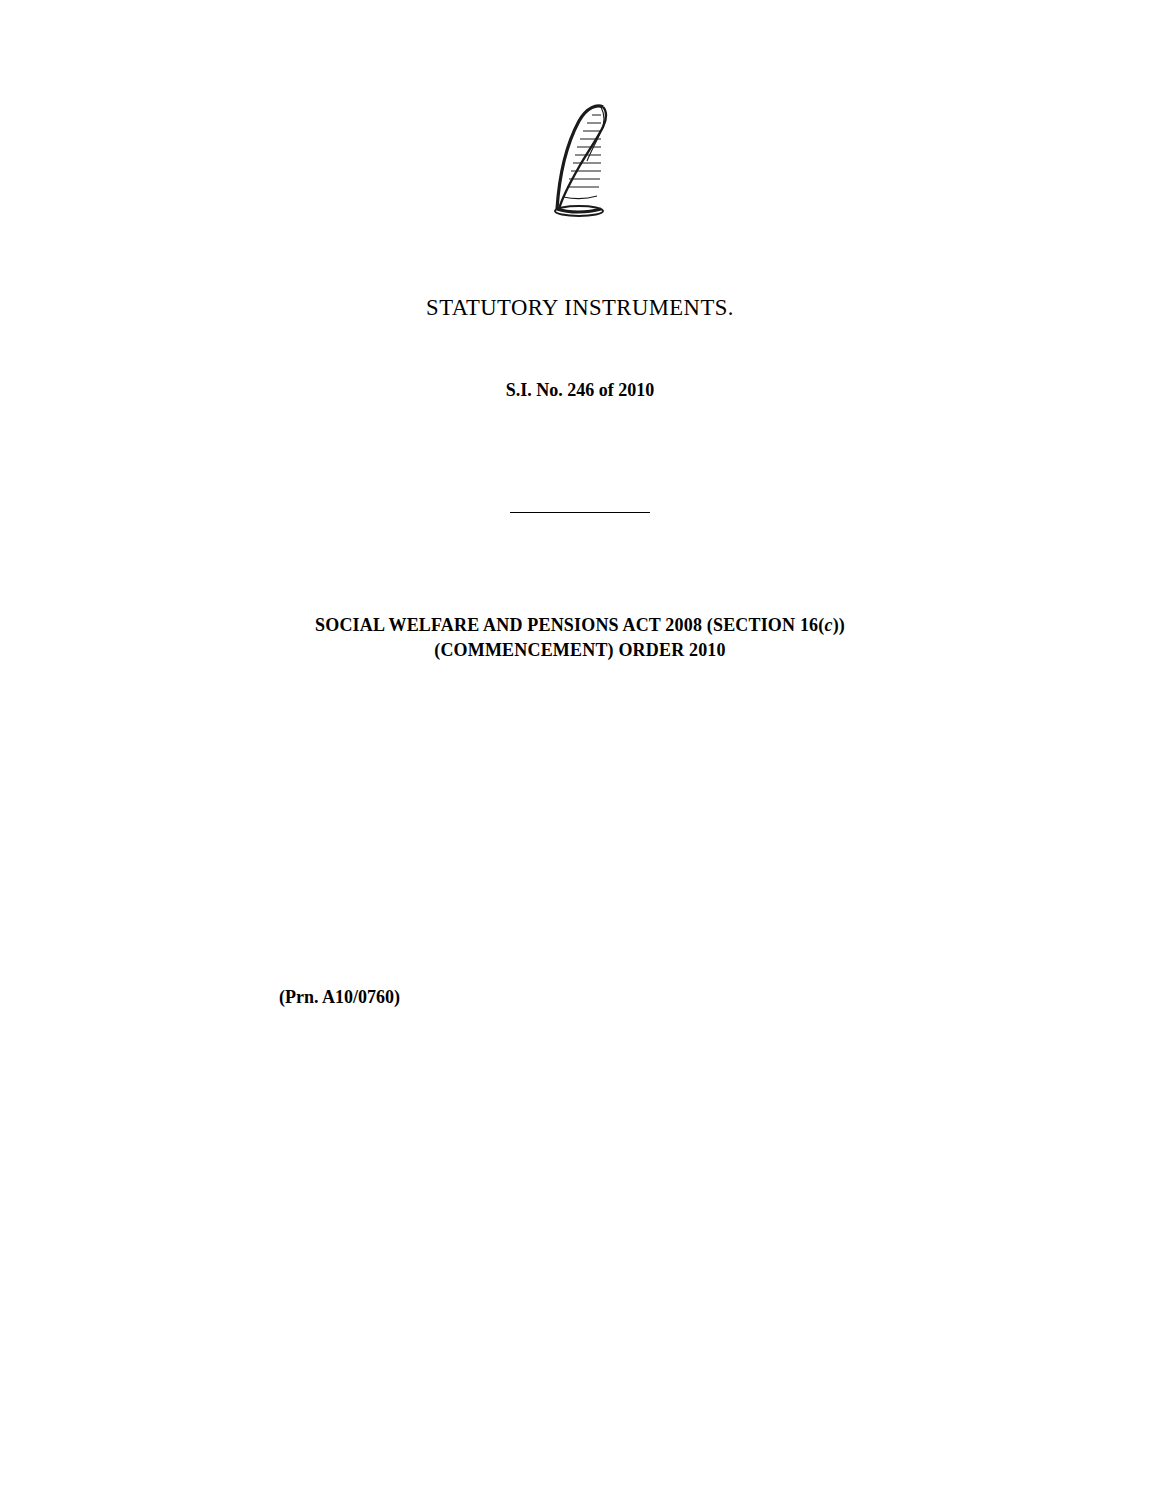STATUTORY INSTRUMENTS.
S.I. No. 246 of 2010
SOCIAL WELFARE AND PENSIONS ACT 2008 (SECTION 16(c))
(COMMENCEMENT) ORDER 2010
(Prn. A10/0760)